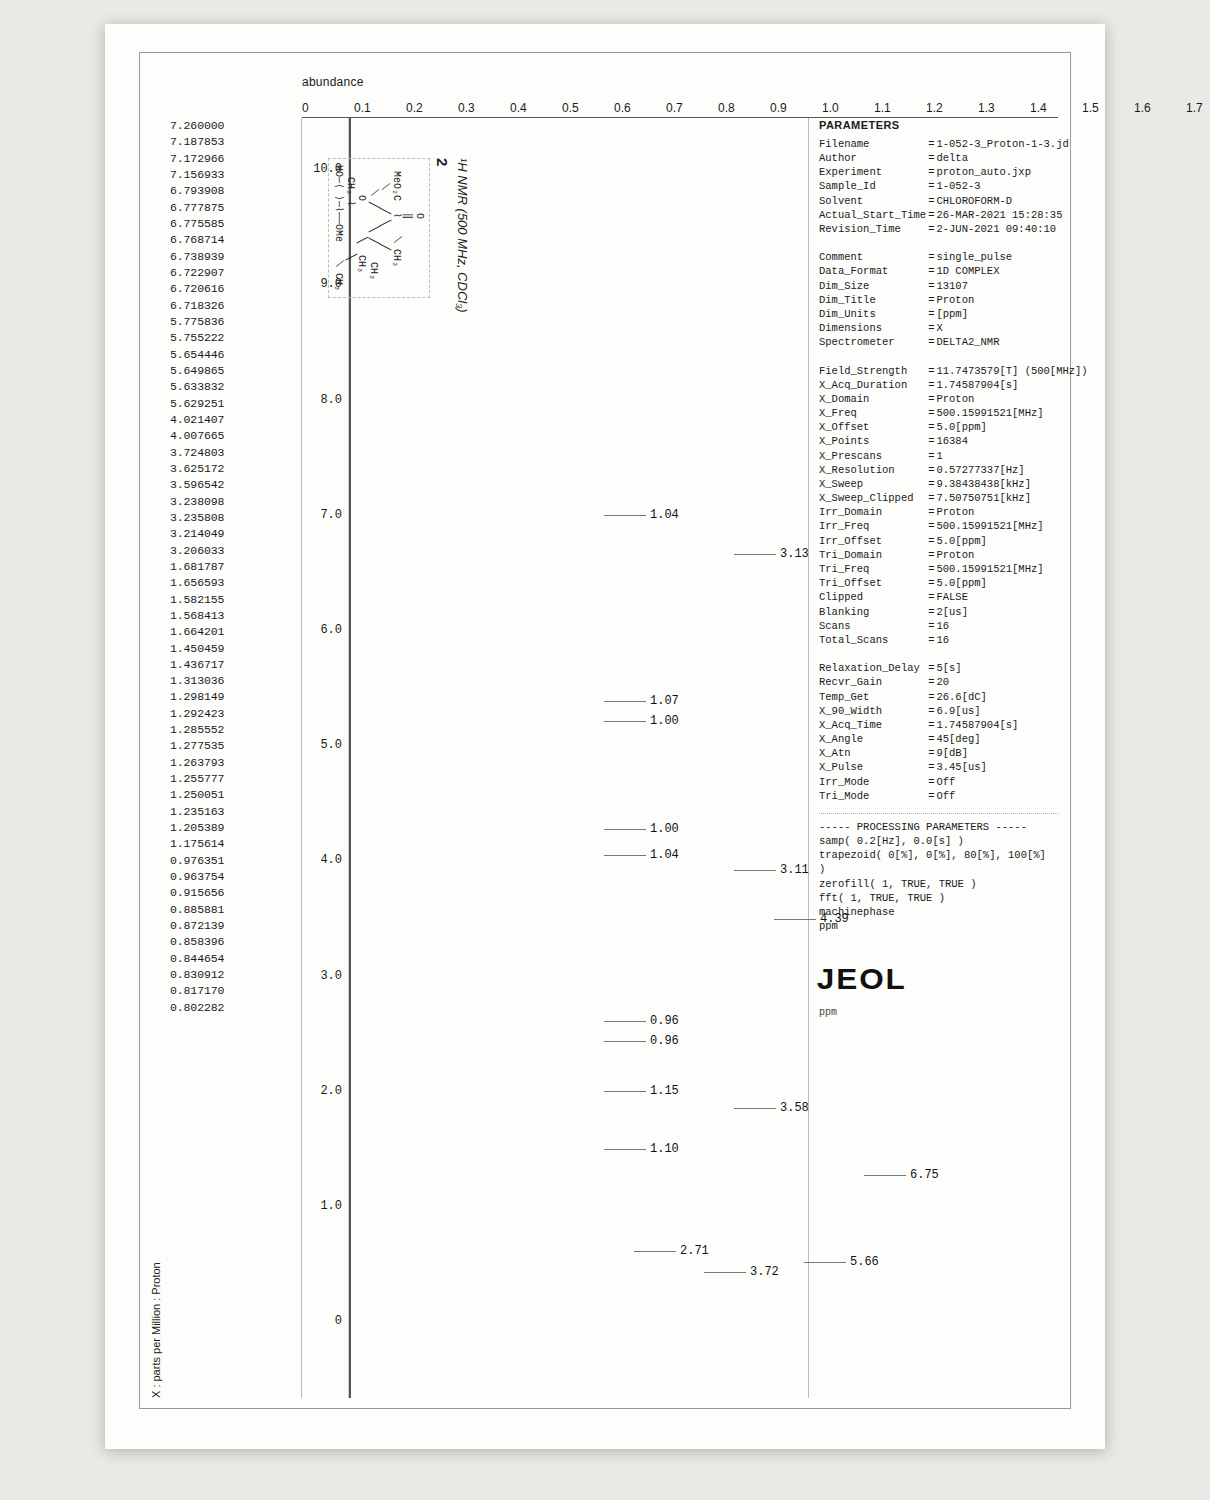Proton NMR spectrum of compound 2, 500 MHz, CDCl₃
abundance
0 0.1 0.2 0.3 0.4 0.5 0.6 0.7 0.8 0.9 1.0 1.1 1.2 1.3 1.4 1.5 1.6 1.7
X : parts per Million : Proton
7.260000
7.187853
7.172966
7.156933
6.793908
6.777875
6.775585
6.768714
6.738939
6.722907
6.720616
6.718326
5.775836
5.755222
5.654446
5.649865
5.633832
5.629251
4.021407
4.007665
3.724803
3.625172
3.596542
3.238098
3.235808
3.214049
3.206033
1.681787
1.656593
1.582155
1.568413
1.664201
1.450459
1.436717
1.313036
1.298149
1.292423
1.285552
1.277535
1.263793
1.255777
1.250051
1.235163
1.205389
1.175614
0.976351
0.963754
0.915656
0.885881
0.872139
0.858396
0.844654
0.830912
0.817170
0.802282
10.0
9.0
8.0
7.0
6.0
5.0
4.0
3.0
2.0
1.0
0
¹H NMR (500 MHz, CDCl₃)
2
O ‖ MeO₂C ⌇ ⟍ CH₃ ⟍ ╱ ╲ ╱ ⟍ ╱ ╲ ╱ CH₃ O ╲ CH₃ CH₃ ⌇ ╲ HO─⟨ ⟩─⌇──OMe ⟍ CH₃
Chemical structure of compound 2: a bicyclic ketone bearing a methyl ester (MeO₂C), several methyl groups, an alkene, a tetrahydropyran oxygen, a methoxy (OMe) bearing side chain, and a 3-hydroxyphenyl (HO-aryl) group.
1.04
3.13
1.07
1.00
1.00
1.04
3.11
4.39
0.96
0.96
1.15
3.58
1.10
6.75
2.71
3.72
5.66
Parameters
| Filename | = | 1-052-3_Proton-1-3.jd |
| Author | = | delta |
| Experiment | = | proton_auto.jxp |
| Sample_Id | = | 1-052-3 |
| Solvent | = | CHLOROFORM-D |
| Actual_Start_Time | = | 26-MAR-2021 15:28:35 |
| Revision_Time | = | 2-JUN-2021 09:40:10 |
| Comment | = | single_pulse |
| Data_Format | = | 1D COMPLEX |
| Dim_Size | = | 13107 |
| Dim_Title | = | Proton |
| Dim_Units | = | [ppm] |
| Dimensions | = | X |
| Spectrometer | = | DELTA2_NMR |
| Field_Strength | = | 11.7473579[T] (500[MHz]) |
| X_Acq_Duration | = | 1.74587904[s] |
| X_Domain | = | Proton |
| X_Freq | = | 500.15991521[MHz] |
| X_Offset | = | 5.0[ppm] |
| X_Points | = | 16384 |
| X_Prescans | = | 1 |
| X_Resolution | = | 0.57277337[Hz] |
| X_Sweep | = | 9.38438438[kHz] |
| X_Sweep_Clipped | = | 7.50750751[kHz] |
| Irr_Domain | = | Proton |
| Irr_Freq | = | 500.15991521[MHz] |
| Irr_Offset | = | 5.0[ppm] |
| Tri_Domain | = | Proton |
| Tri_Freq | = | 500.15991521[MHz] |
| Tri_Offset | = | 5.0[ppm] |
| Clipped | = | FALSE |
| Blanking | = | 2[us] |
| Scans | = | 16 |
| Total_Scans | = | 16 |
| Relaxation_Delay | = | 5[s] |
| Recvr_Gain | = | 20 |
| Temp_Get | = | 26.6[dC] |
| X_90_Width | = | 6.9[us] |
| X_Acq_Time | = | 1.74587904[s] |
| X_Angle | = | 45[deg] |
| X_Atn | = | 9[dB] |
| X_Pulse | = | 3.45[us] |
| Irr_Mode | = | Off |
| Tri_Mode | = | Off |
----- PROCESSING PARAMETERS ----- samp( 0.2[Hz], 0.0[s] ) trapezoid( 0[%], 0[%], 80[%], 100[%] ) zerofill( 1, TRUE, TRUE ) fft( 1, TRUE, TRUE ) machinephase ppm
JEOL
ppm